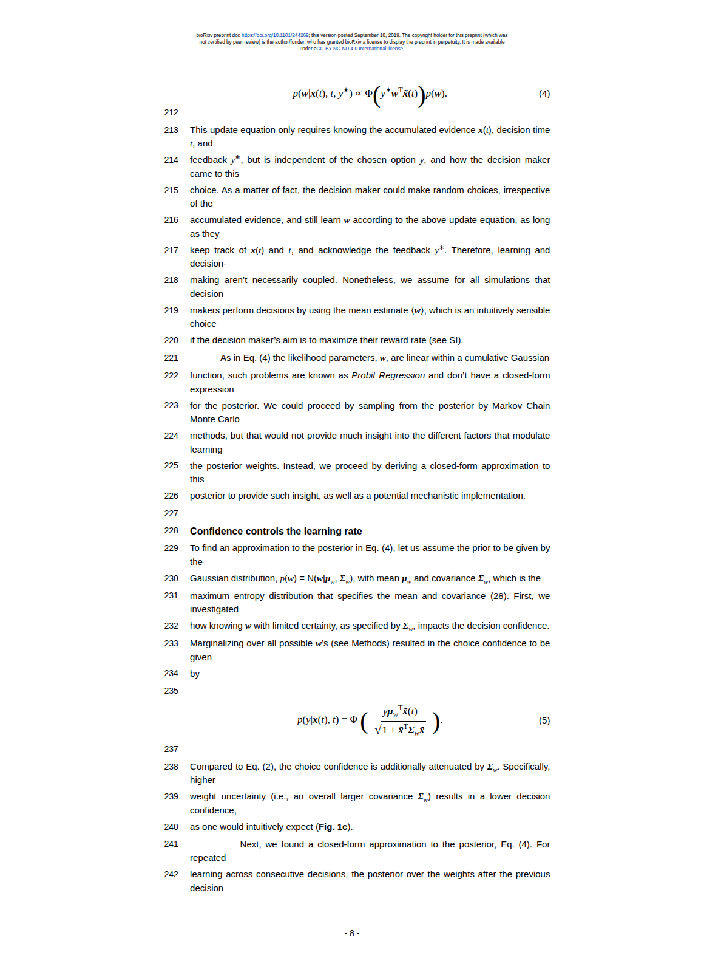bioRxiv preprint doi: https://doi.org/10.1101/244269; this version posted September 18, 2019. The copyright holder for this preprint (which was
not certified by peer review) is the author/funder, who has granted bioRxiv a license to display the preprint in perpetuity. It is made available
under aCC-BY-NC-ND 4.0 International license.
p(w|x(t), t, y∗) ∝ Φ(y∗wTx̃(t)) p(w). (4)
This update equation only requires knowing the accumulated evidence x(t), decision time t, and
feedback y∗, but is independent of the chosen option y, and how the decision maker came to this
choice. As a matter of fact, the decision maker could make random choices, irrespective of the
accumulated evidence, and still learn w according to the above update equation, as long as they
keep track of x(t) and t, and acknowledge the feedback y∗. Therefore, learning and decision-
making aren’t necessarily coupled. Nonetheless, we assume for all simulations that decision
makers perform decisions by using the mean estimate ⟨w⟩, which is an intuitively sensible choice
if the decision maker’s aim is to maximize their reward rate (see SI).
As in Eq. (4) the likelihood parameters, w, are linear within a cumulative Gaussian
function, such problems are known as Probit Regression and don’t have a closed-form expression
for the posterior. We could proceed by sampling from the posterior by Markov Chain Monte Carlo
methods, but that would not provide much insight into the different factors that modulate learning
the posterior weights. Instead, we proceed by deriving a closed-form approximation to this
posterior to provide such insight, as well as a potential mechanistic implementation.
Confidence controls the learning rate
To find an approximation to the posterior in Eq. (4), let us assume the prior to be given by the
Gaussian distribution, p(w) = N(w|μw, Σw), with mean μw and covariance Σw, which is the
maximum entropy distribution that specifies the mean and covariance (28). First, we investigated
how knowing w with limited certainty, as specified by Σw, impacts the decision confidence.
Marginalizing over all possible w’s (see Methods) resulted in the choice confidence to be given
by
p(y|x(t), t) = Φ ( yμwTx̃(t) 1 + x̃TΣwx̃ ). (5)
Compared to Eq. (2), the choice confidence is additionally attenuated by Σw. Specifically, higher
weight uncertainty (i.e., an overall larger covariance Σw) results in a lower decision confidence,
as one would intuitively expect (Fig. 1c).
Next, we found a closed-form approximation to the posterior, Eq. (4). For repeated
learning across consecutive decisions, the posterior over the weights after the previous decision
- 8 -